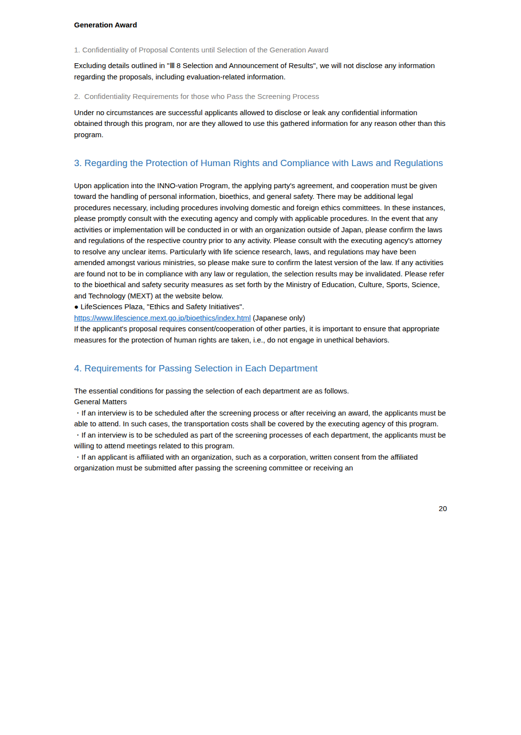Generation Award
1. Confidentiality of Proposal Contents until Selection of the Generation Award
Excluding details outlined in "Ⅲ 8 Selection and Announcement of Results", we will not disclose any information regarding the proposals, including evaluation-related information.
2. Confidentiality Requirements for those who Pass the Screening Process
Under no circumstances are successful applicants allowed to disclose or leak any confidential information obtained through this program, nor are they allowed to use this gathered information for any reason other than this program.
3. Regarding the Protection of Human Rights and Compliance with Laws and Regulations
Upon application into the INNO-vation Program, the applying party's agreement, and cooperation must be given toward the handling of personal information, bioethics, and general safety. There may be additional legal procedures necessary, including procedures involving domestic and foreign ethics committees. In these instances, please promptly consult with the executing agency and comply with applicable procedures. In the event that any activities or implementation will be conducted in or with an organization outside of Japan, please confirm the laws and regulations of the respective country prior to any activity. Please consult with the executing agency's attorney to resolve any unclear items. Particularly with life science research, laws, and regulations may have been amended amongst various ministries, so please make sure to confirm the latest version of the law. If any activities are found not to be in compliance with any law or regulation, the selection results may be invalidated. Please refer to the bioethical and safety security measures as set forth by the Ministry of Education, Culture, Sports, Science, and Technology (MEXT) at the website below.
● LifeSciences Plaza, "Ethics and Safety Initiatives".
https://www.lifescience.mext.go.jp/bioethics/index.html (Japanese only)
If the applicant's proposal requires consent/cooperation of other parties, it is important to ensure that appropriate measures for the protection of human rights are taken, i.e., do not engage in unethical behaviors.
4. Requirements for Passing Selection in Each Department
The essential conditions for passing the selection of each department are as follows.
General Matters
・If an interview is to be scheduled after the screening process or after receiving an award, the applicants must be able to attend. In such cases, the transportation costs shall be covered by the executing agency of this program.
・If an interview is to be scheduled as part of the screening processes of each department, the applicants must be willing to attend meetings related to this program.
・If an applicant is affiliated with an organization, such as a corporation, written consent from the affiliated organization must be submitted after passing the screening committee or receiving an
20